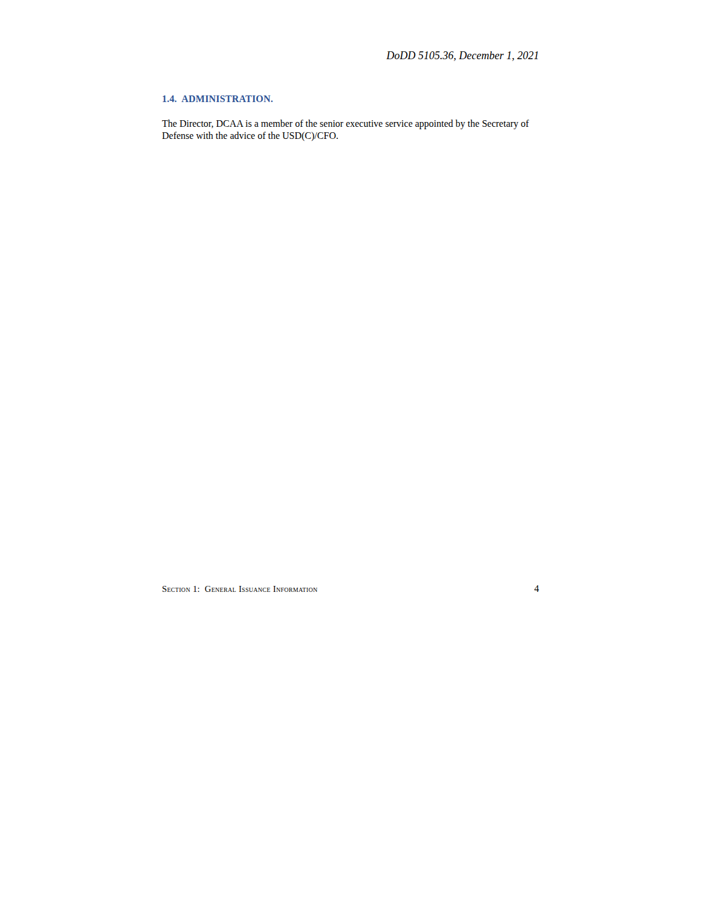DoDD 5105.36, December 1, 2021
1.4. ADMINISTRATION.
The Director, DCAA is a member of the senior executive service appointed by the Secretary of Defense with the advice of the USD(C)/CFO.
Section 1: General Issuance Information 4